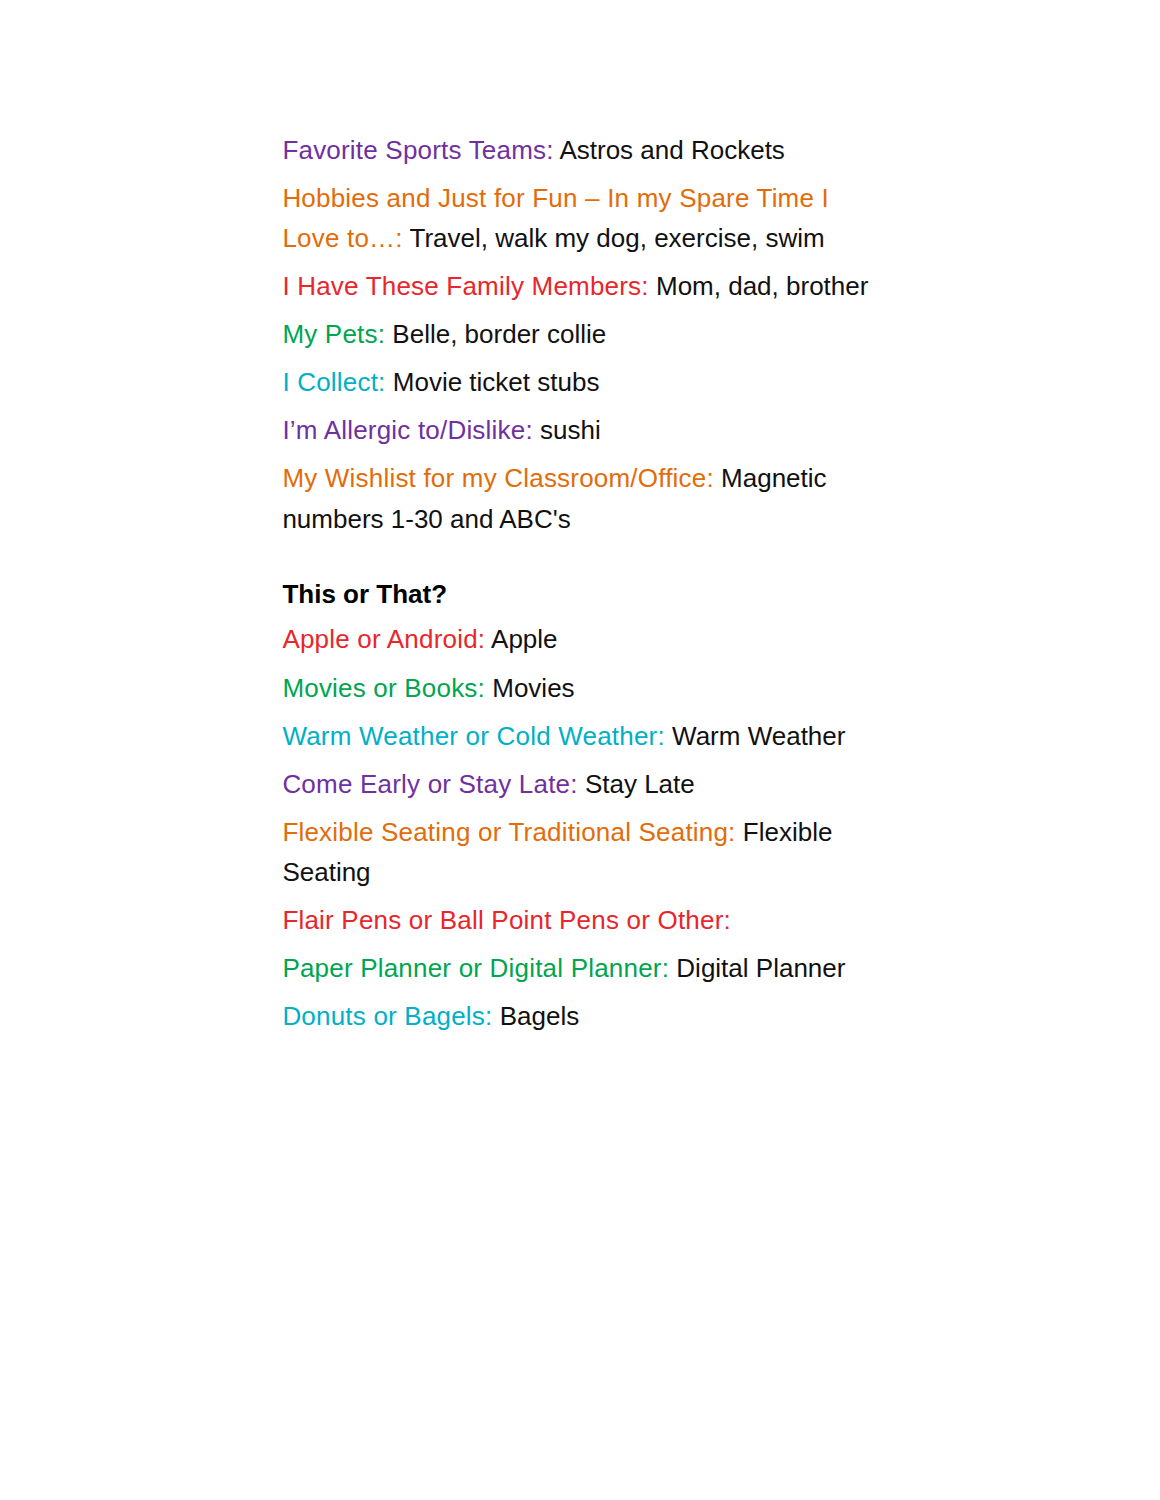Favorite Sports Teams: Astros and Rockets
Hobbies and Just for Fun – In my Spare Time I Love to…: Travel, walk my dog, exercise, swim
I Have These Family Members: Mom, dad, brother
My Pets: Belle, border collie
I Collect: Movie ticket stubs
I’m Allergic to/Dislike: sushi
My Wishlist for my Classroom/Office: Magnetic numbers 1-30 and ABC's
This or That?
Apple or Android: Apple
Movies or Books: Movies
Warm Weather or Cold Weather: Warm Weather
Come Early or Stay Late: Stay Late
Flexible Seating or Traditional Seating: Flexible Seating
Flair Pens or Ball Point Pens or Other:
Paper Planner or Digital Planner: Digital Planner
Donuts or Bagels: Bagels